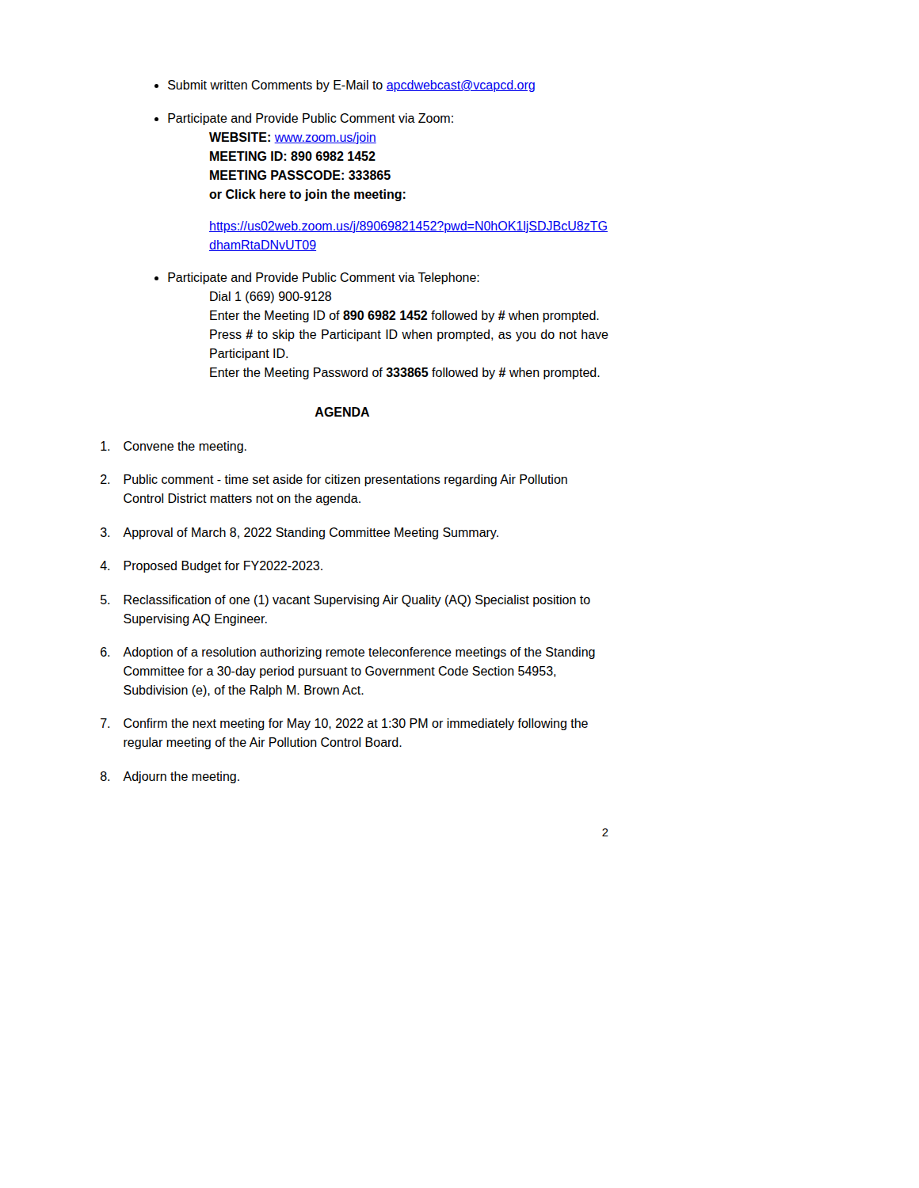Submit written Comments by E-Mail to apcdwebcast@vcapcd.org
Participate and Provide Public Comment via Zoom:
WEBSITE: www.zoom.us/join
MEETING ID: 890 6982 1452
MEETING PASSCODE: 333865
or Click here to join the meeting:
https://us02web.zoom.us/j/89069821452?pwd=N0hOK1ljSDJBcU8zTGdhamRtaDNvUT09
Participate and Provide Public Comment via Telephone:
Dial 1 (669) 900-9128
Enter the Meeting ID of 890 6982 1452 followed by # when prompted.
Press # to skip the Participant ID when prompted, as you do not have Participant ID.
Enter the Meeting Password of 333865 followed by # when prompted.
AGENDA
Convene the meeting.
Public comment - time set aside for citizen presentations regarding Air Pollution Control District matters not on the agenda.
Approval of March 8, 2022 Standing Committee Meeting Summary.
Proposed Budget for FY2022-2023.
Reclassification of one (1) vacant Supervising Air Quality (AQ) Specialist position to Supervising AQ Engineer.
Adoption of a resolution authorizing remote teleconference meetings of the Standing Committee for a 30-day period pursuant to Government Code Section 54953, Subdivision (e), of the Ralph M. Brown Act.
Confirm the next meeting for May 10, 2022 at 1:30 PM or immediately following the regular meeting of the Air Pollution Control Board.
Adjourn the meeting.
2